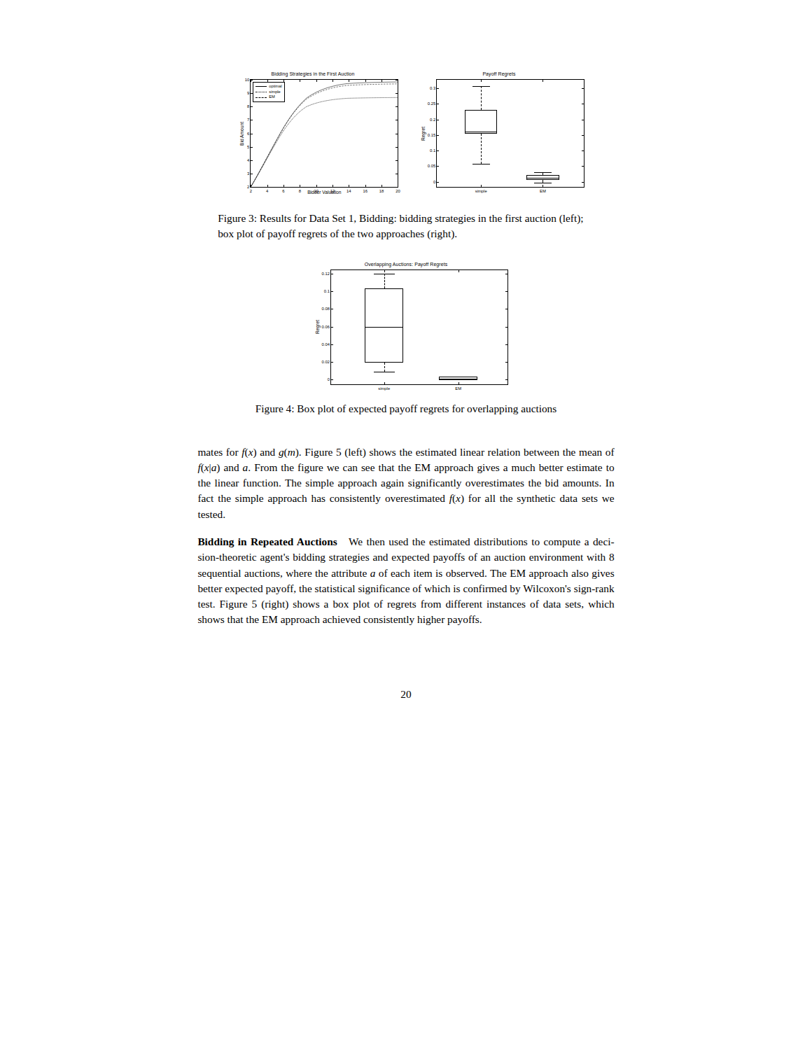Bidding Strategies in the First Auction
Bid Amount
2
3
4
5
6
7
8
9
10
2
4
6
8
10
12
14
16
18
20
optimal
simple
EM
Bidder Valuation
Payoff Regrets
Regret
0
0.05
0.1
0.15
0.2
0.25
0.3
simple
EM
Figure 3: Results for Data Set 1, Bidding: bidding strategies in the first auction (left); box plot of payoff regrets of the two approaches (right).
Overlapping Auctions: Payoff Regrets
Regret
0
0.02
0.04
0.06
0.08
0.1
0.12
simple
EM
Figure 4: Box plot of expected payoff regrets for overlapping auctions
mates for f(x) and g(m). Figure 5 (left) shows the estimated linear relation between the mean of f(x|a) and a. From the figure we can see that the EM approach gives a much better estimate to the linear function. The simple approach again significantly overestimates the bid amounts. In fact the simple approach has consistently overestimated f(x) for all the synthetic data sets we tested.
Bidding in Repeated Auctions We then used the estimated distributions to compute a decision-theoretic agent's bidding strategies and expected payoffs of an auction environment with 8 sequential auctions, where the attribute a of each item is observed. The EM approach also gives better expected payoff, the statistical significance of which is confirmed by Wilcoxon's sign-rank test. Figure 5 (right) shows a box plot of regrets from different instances of data sets, which shows that the EM approach achieved consistently higher payoffs.
20